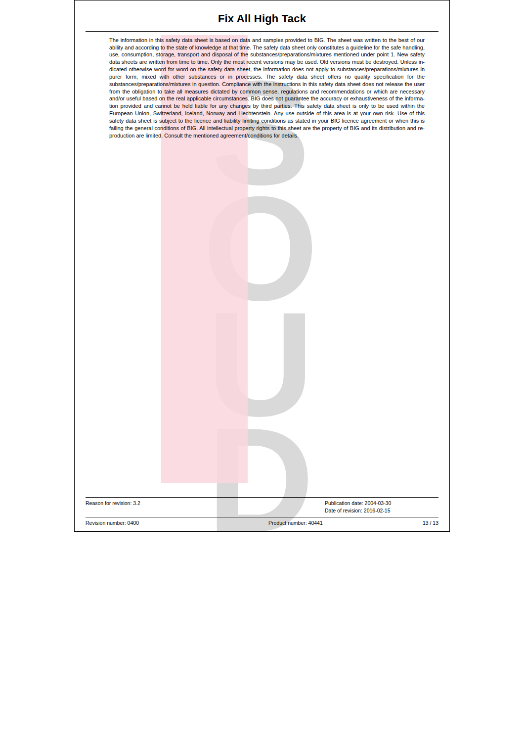Fix All High Tack
S O U D A
The information in this safety data sheet is based on data and samples provided to BIG. The sheet was written to the best of our ability and according to the state of knowledge at that time. The safety data sheet only constitutes a guideline for the safe handling, use, consumption, storage, transport and disposal of the substances/preparations/mixtures mentioned under point 1. New safety data sheets are written from time to time. Only the most recent versions may be used. Old versions must be destroyed. Unless indicated otherwise word for word on the safety data sheet, the information does not apply to substances/preparations/mixtures in purer form, mixed with other substances or in processes. The safety data sheet offers no quality specification for the substances/preparations/mixtures in question. Compliance with the instructions in this safety data sheet does not release the user from the obligation to take all measures dictated by common sense, regulations and recommendations or which are necessary and/or useful based on the real applicable circumstances. BIG does not guarantee the accuracy or exhaustiveness of the information provided and cannot be held liable for any changes by third parties. This safety data sheet is only to be used within the European Union, Switzerland, Iceland, Norway and Liechtenstein. Any use outside of this area is at your own risk. Use of this safety data sheet is subject to the licence and liability limiting conditions as stated in your BIG licence agreement or when this is failing the general conditions of BIG. All intellectual property rights to this sheet are the property of BIG and its distribution and reproduction are limited. Consult the mentioned agreement/conditions for details.
Reason for revision: 3.2
Publication date: 2004-03-30
Date of revision: 2016-02-15
Revision number: 0400
Product number: 40441
13 / 13